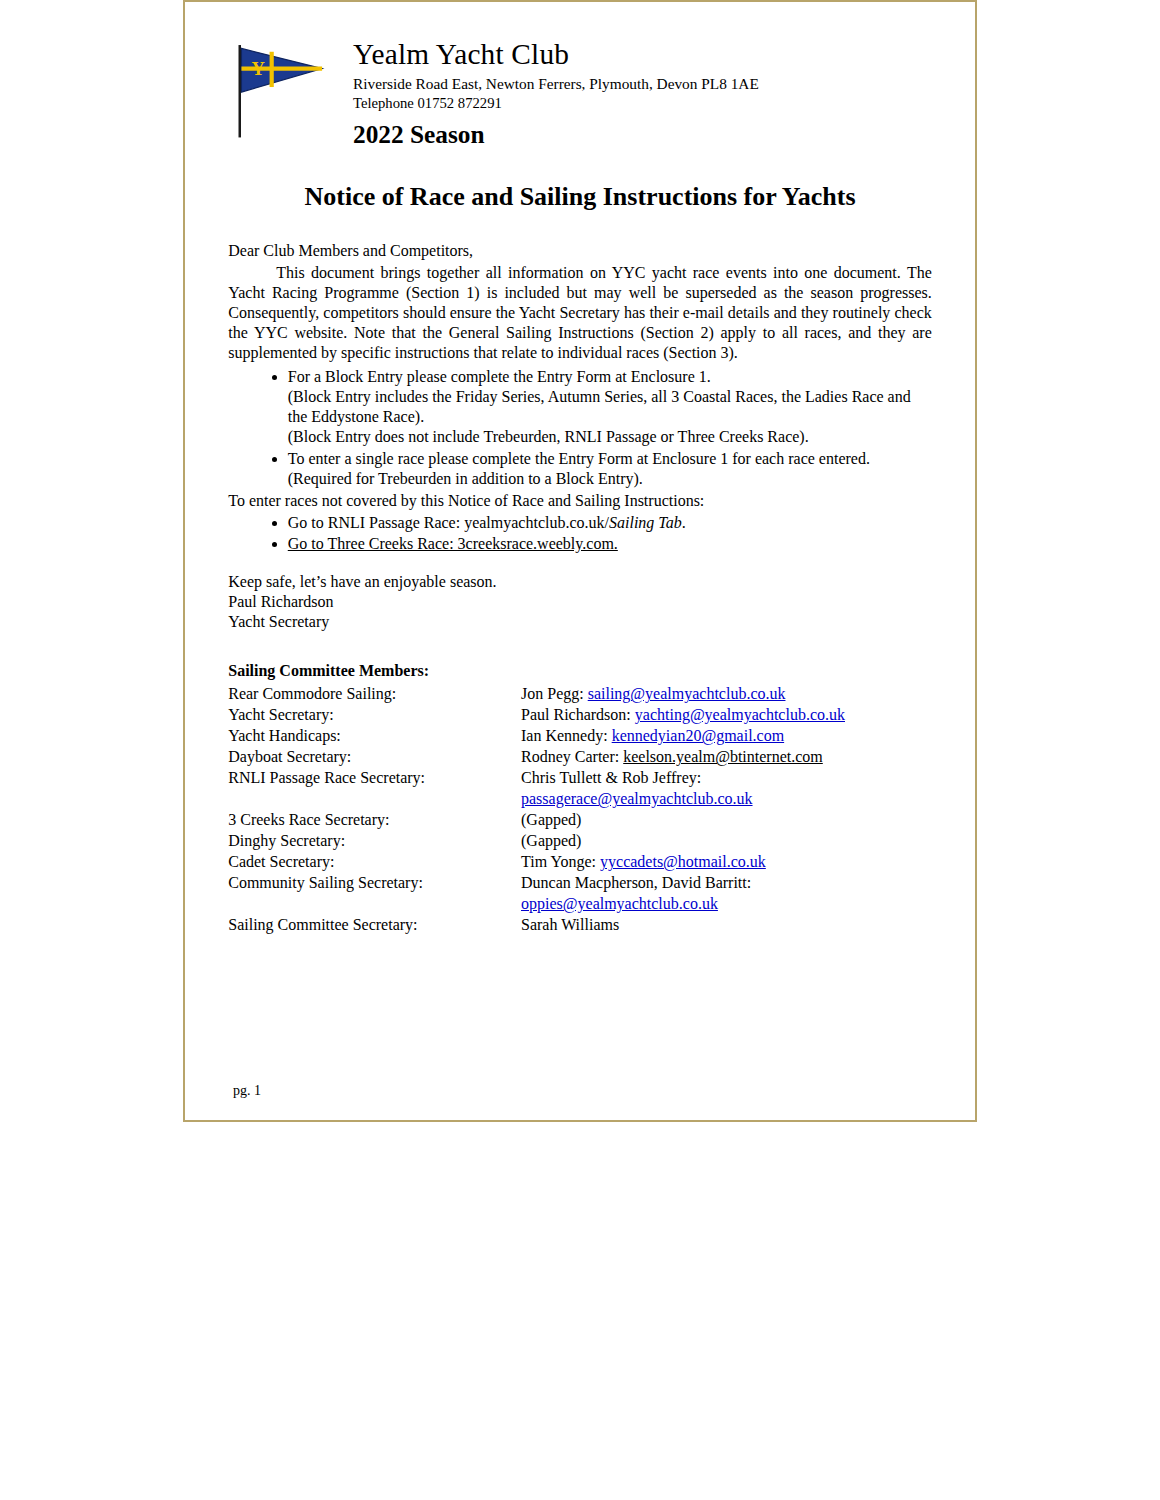Y
Yealm Yacht Club
Riverside Road East, Newton Ferrers, Plymouth, Devon PL8 1AE
Telephone 01752 872291
2022 Season
Notice of Race and Sailing Instructions for Yachts
Dear Club Members and Competitors,
This document brings together all information on YYC yacht race events into one document. The Yacht Racing Programme (Section 1) is included but may well be superseded as the season progresses. Consequently, competitors should ensure the Yacht Secretary has their e-mail details and they routinely check the YYC website. Note that the General Sailing Instructions (Section 2) apply to all races, and they are supplemented by specific instructions that relate to individual races (Section 3).
For a Block Entry please complete the Entry Form at Enclosure 1. (Block Entry includes the Friday Series, Autumn Series, all 3 Coastal Races, the Ladies Race and the Eddystone Race). (Block Entry does not include Trebeurden, RNLI Passage or Three Creeks Race).
To enter a single race please complete the Entry Form at Enclosure 1 for each race entered. (Required for Trebeurden in addition to a Block Entry).
To enter races not covered by this Notice of Race and Sailing Instructions:
Go to RNLI Passage Race: yealmyachtclub.co.uk/Sailing Tab.
Go to Three Creeks Race: 3creeksrace.weebly.com.
Keep safe, let’s have an enjoyable season.
Paul Richardson
Yacht Secretary
Sailing Committee Members:
| Rear Commodore Sailing: | Jon Pegg: sailing@yealmyachtclub.co.uk |
| Yacht Secretary: | Paul Richardson: yachting@yealmyachtclub.co.uk |
| Yacht Handicaps: | Ian Kennedy: kennedyian20@gmail.com |
| Dayboat Secretary: | Rodney Carter: keelson.yealm@btinternet.com |
| RNLI Passage Race Secretary: | Chris Tullett & Rob Jeffrey: |
| | passagerace@yealmyachtclub.co.uk |
| 3 Creeks Race Secretary: | (Gapped) |
| Dinghy Secretary: | (Gapped) |
| Cadet Secretary: | Tim Yonge: yyccadets@hotmail.co.uk |
| Community Sailing Secretary: | Duncan Macpherson, David Barritt: |
| | oppies@yealmyachtclub.co.uk |
| Sailing Committee Secretary: | Sarah Williams |
pg. 1